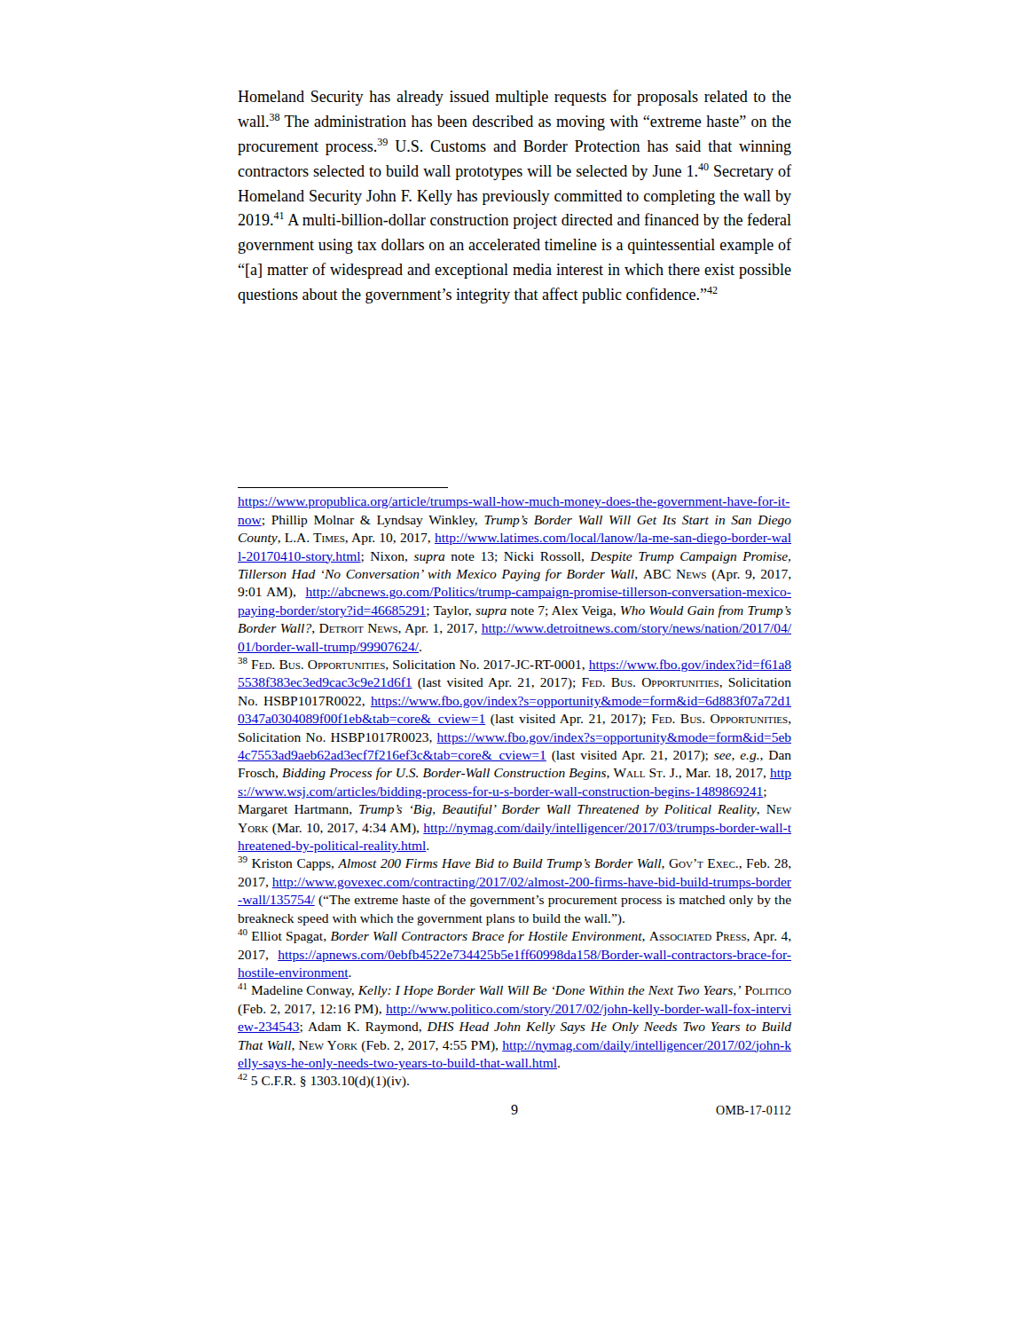Homeland Security has already issued multiple requests for proposals related to the wall.38 The administration has been described as moving with “extreme haste” on the procurement process.39 U.S. Customs and Border Protection has said that winning contractors selected to build wall prototypes will be selected by June 1.40 Secretary of Homeland Security John F. Kelly has previously committed to completing the wall by 2019.41 A multi-billion-dollar construction project directed and financed by the federal government using tax dollars on an accelerated timeline is a quintessential example of “[a] matter of widespread and exceptional media interest in which there exist possible questions about the government’s integrity that affect public confidence.”42
https://www.propublica.org/article/trumps-wall-how-much-money-does-the-government-have-for-it-now; Phillip Molnar & Lyndsay Winkley, Trump’s Border Wall Will Get Its Start in San Diego County, L.A. Times, Apr. 10, 2017, http://www.latimes.com/local/lanow/la-me-san-diego-border-wall-20170410-story.html; Nixon, supra note 13; Nicki Rossoll, Despite Trump Campaign Promise, Tillerson Had ‘No Conversation’ with Mexico Paying for Border Wall, ABC News (Apr. 9, 2017, 9:01 AM), http://abcnews.go.com/Politics/trump-campaign-promise-tillerson-conversation-mexico-paying-border/story?id=46685291; Taylor, supra note 7; Alex Veiga, Who Would Gain from Trump’s Border Wall?, Detroit News, Apr. 1, 2017, http://www.detroitnews.com/story/news/nation/2017/04/01/border-wall-trump/99907624/.
38 Fed. Bus. Opportunities, Solicitation No. 2017-JC-RT-0001, https://www.fbo.gov/index?id=f61a85538f383ec3ed9cac3c9e21d6f1 (last visited Apr. 21, 2017); Fed. Bus. Opportunities, Solicitation No. HSBP1017R0022, https://www.fbo.gov/index?s=opportunity&mode=form&id=6d883f07a72d10347a0304089f00f1eb&tab=core&_cview=1 (last visited Apr. 21, 2017); Fed. Bus. Opportunities, Solicitation No. HSBP1017R0023, https://www.fbo.gov/index?s=opportunity&mode=form&id=5eb4c7553ad9aeb62ad3ecf7f216ef3c&tab=core&_cview=1 (last visited Apr. 21, 2017); see, e.g., Dan Frosch, Bidding Process for U.S. Border-Wall Construction Begins, Wall St. J., Mar. 18, 2017, https://www.wsj.com/articles/bidding-process-for-u-s-border-wall-construction-begins-1489869241; Margaret Hartmann, Trump’s ‘Big, Beautiful’ Border Wall Threatened by Political Reality, New York (Mar. 10, 2017, 4:34 AM), http://nymag.com/daily/intelligencer/2017/03/trumps-border-wall-threatened-by-political-reality.html.
39 Kriston Capps, Almost 200 Firms Have Bid to Build Trump’s Border Wall, Gov’t Exec., Feb. 28, 2017, http://www.govexec.com/contracting/2017/02/almost-200-firms-have-bid-build-trumps-border-wall/135754/ (“The extreme haste of the government’s procurement process is matched only by the breakneck speed with which the government plans to build the wall.”).
40 Elliot Spagat, Border Wall Contractors Brace for Hostile Environment, Associated Press, Apr. 4, 2017, https://apnews.com/0ebfb4522e734425b5e1ff60998da158/Border-wall-contractors-brace-for-hostile-environment.
41 Madeline Conway, Kelly: I Hope Border Wall Will Be ‘Done Within the Next Two Years,’ Politico (Feb. 2, 2017, 12:16 PM), http://www.politico.com/story/2017/02/john-kelly-border-wall-fox-interview-234543; Adam K. Raymond, DHS Head John Kelly Says He Only Needs Two Years to Build That Wall, New York (Feb. 2, 2017, 4:55 PM), http://nymag.com/daily/intelligencer/2017/02/john-kelly-says-he-only-needs-two-years-to-build-that-wall.html.
42 5 C.F.R. § 1303.10(d)(1)(iv).
9
OMB-17-0112